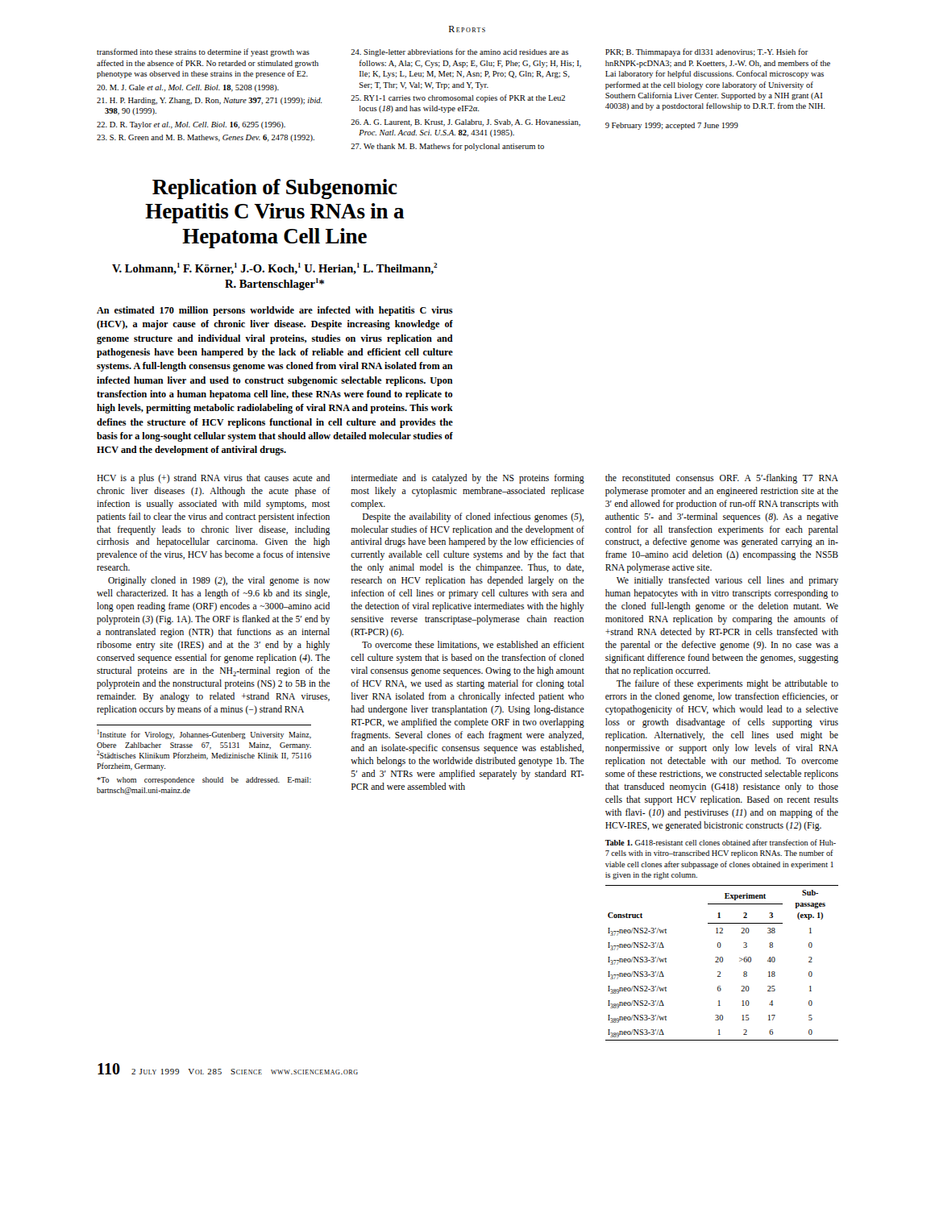Reports
transformed into these strains to determine if yeast growth was affected in the absence of PKR. No retarded or stimulated growth phenotype was observed in these strains in the presence of E2.
20. M. J. Gale et al., Mol. Cell. Biol. 18, 5208 (1998).
21. H. P. Harding, Y. Zhang, D. Ron, Nature 397, 271 (1999); ibid. 398, 90 (1999).
22. D. R. Taylor et al., Mol. Cell. Biol. 16, 6295 (1996).
23. S. R. Green and M. B. Mathews, Genes Dev. 6, 2478 (1992).
24. Single-letter abbreviations for the amino acid residues are as follows: A, Ala; C, Cys; D, Asp; E, Glu; F, Phe; G, Gly; H, His; I, Ile; K, Lys; L, Leu; M, Met; N, Asn; P, Pro; Q, Gln; R, Arg; S, Ser; T, Thr; V, Val; W, Trp; and Y, Tyr.
25. RY1-1 carries two chromosomal copies of PKR at the Leu2 locus (18) and has wild-type eIF2α.
26. A. G. Laurent, B. Krust, J. Galabru, J. Svab, A. G. Hovanessian, Proc. Natl. Acad. Sci. U.S.A. 82, 4341 (1985).
27. We thank M. B. Mathews for polyclonal antiserum to
PKR; B. Thimmapaya for dl331 adenovirus; T.-Y. Hsieh for hnRNPK-pcDNA3; and P. Koetters, J.-W. Oh, and members of the Lai laboratory for helpful discussions. Confocal microscopy was performed at the cell biology core laboratory of University of Southern California Liver Center. Supported by a NIH grant (AI 40038) and by a postdoctoral fellowship to D.R.T. from the NIH.
9 February 1999; accepted 7 June 1999
Replication of Subgenomic
Hepatitis C Virus RNAs in a
Hepatoma Cell Line
V. Lohmann,1 F. Körner,1 J.-O. Koch,1 U. Herian,1 L. Theilmann,2
R. Bartenschlager1*
An estimated 170 million persons worldwide are infected with hepatitis C virus (HCV), a major cause of chronic liver disease. Despite increasing knowledge of genome structure and individual viral proteins, studies on virus replication and pathogenesis have been hampered by the lack of reliable and efficient cell culture systems. A full-length consensus genome was cloned from viral RNA isolated from an infected human liver and used to construct subgenomic selectable replicons. Upon transfection into a human hepatoma cell line, these RNAs were found to replicate to high levels, permitting metabolic radiolabeling of viral RNA and proteins. This work defines the structure of HCV replicons functional in cell culture and provides the basis for a long-sought cellular system that should allow detailed molecular studies of HCV and the development of antiviral drugs.
HCV is a plus (+) strand RNA virus that causes acute and chronic liver diseases (1). Although the acute phase of infection is usually associated with mild symptoms, most patients fail to clear the virus and contract persistent infection that frequently leads to chronic liver disease, including cirrhosis and hepatocellular carcinoma. Given the high prevalence of the virus, HCV has become a focus of intensive research.
Originally cloned in 1989 (2), the viral genome is now well characterized. It has a length of ~9.6 kb and its single, long open reading frame (ORF) encodes a ~3000–amino acid polyprotein (3) (Fig. 1A). The ORF is flanked at the 5′ end by a nontranslated region (NTR) that functions as an internal ribosome entry site (IRES) and at the 3′ end by a highly conserved sequence essential for genome replication (4). The structural proteins are in the NH2-terminal region of the polyprotein and the nonstructural proteins (NS) 2 to 5B in the remainder. By analogy to related +strand RNA viruses, replication occurs by means of a minus (−) strand RNA
1Institute for Virology, Johannes-Gutenberg University Mainz, Obere Zahlbacher Strasse 67, 55131 Mainz, Germany. 2Städtisches Klinikum Pforzheim, Medizinische Klinik II, 75116 Pforzheim, Germany.
*To whom correspondence should be addressed. E-mail: bartnsch@mail.uni-mainz.de
intermediate and is catalyzed by the NS proteins forming most likely a cytoplasmic membrane–associated replicase complex.
Despite the availability of cloned infectious genomes (5), molecular studies of HCV replication and the development of antiviral drugs have been hampered by the low efficiencies of currently available cell culture systems and by the fact that the only animal model is the chimpanzee. Thus, to date, research on HCV replication has depended largely on the infection of cell lines or primary cell cultures with sera and the detection of viral replicative intermediates with the highly sensitive reverse transcriptase–polymerase chain reaction (RT-PCR) (6).
To overcome these limitations, we established an efficient cell culture system that is based on the transfection of cloned viral consensus genome sequences. Owing to the high amount of HCV RNA, we used as starting material for cloning total liver RNA isolated from a chronically infected patient who had undergone liver transplantation (7). Using long-distance RT-PCR, we amplified the complete ORF in two overlapping fragments. Several clones of each fragment were analyzed, and an isolate-specific consensus sequence was established, which belongs to the worldwide distributed genotype 1b. The 5′ and 3′ NTRs were amplified separately by standard RT-PCR and were assembled with
the reconstituted consensus ORF. A 5′-flanking T7 RNA polymerase promoter and an engineered restriction site at the 3′ end allowed for production of run-off RNA transcripts with authentic 5′- and 3′-terminal sequences (8). As a negative control for all transfection experiments for each parental construct, a defective genome was generated carrying an in-frame 10–amino acid deletion (Δ) encompassing the NS5B RNA polymerase active site.
We initially transfected various cell lines and primary human hepatocytes with in vitro transcripts corresponding to the cloned full-length genome or the deletion mutant. We monitored RNA replication by comparing the amounts of +strand RNA detected by RT-PCR in cells transfected with the parental or the defective genome (9). In no case was a significant difference found between the genomes, suggesting that no replication occurred.
The failure of these experiments might be attributable to errors in the cloned genome, low transfection efficiencies, or cytopathogenicity of HCV, which would lead to a selective loss or growth disadvantage of cells supporting virus replication. Alternatively, the cell lines used might be nonpermissive or support only low levels of viral RNA replication not detectable with our method. To overcome some of these restrictions, we constructed selectable replicons that transduced neomycin (G418) resistance only to those cells that support HCV replication. Based on recent results with flavi- (10) and pestiviruses (11) and on mapping of the HCV-IRES, we generated bicistronic constructs (12) (Fig.
Table 1. G418-resistant cell clones obtained after transfection of Huh-7 cells with in vitro–transcribed HCV replicon RNAs. The number of viable cell clones after subpassage of clones obtained in experiment 1 is given in the right column.
| Construct | Experiment | Sub- passages (exp. 1) |
| --- | --- | --- |
| 1 | 2 | 3 |
| I 377 neo/NS2-3′/wt | 12 | 20 | 38 | 1 |
| I 377 neo/NS2-3′/Δ | 0 | 3 | 8 | 0 |
| I 377 neo/NS3-3′/wt | 20 | >60 | 40 | 2 |
| I 377 neo/NS3-3′/Δ | 2 | 8 | 18 | 0 |
| I 389 neo/NS2-3′/wt | 6 | 20 | 25 | 1 |
| I 389 neo/NS2-3′/Δ | 1 | 10 | 4 | 0 |
| I 389 neo/NS3-3′/wt | 30 | 15 | 17 | 5 |
| I 389 neo/NS3-3′/Δ | 1 | 2 | 6 | 0 |
110 2 July 1999 Vol 285 Science www.sciencemag.org